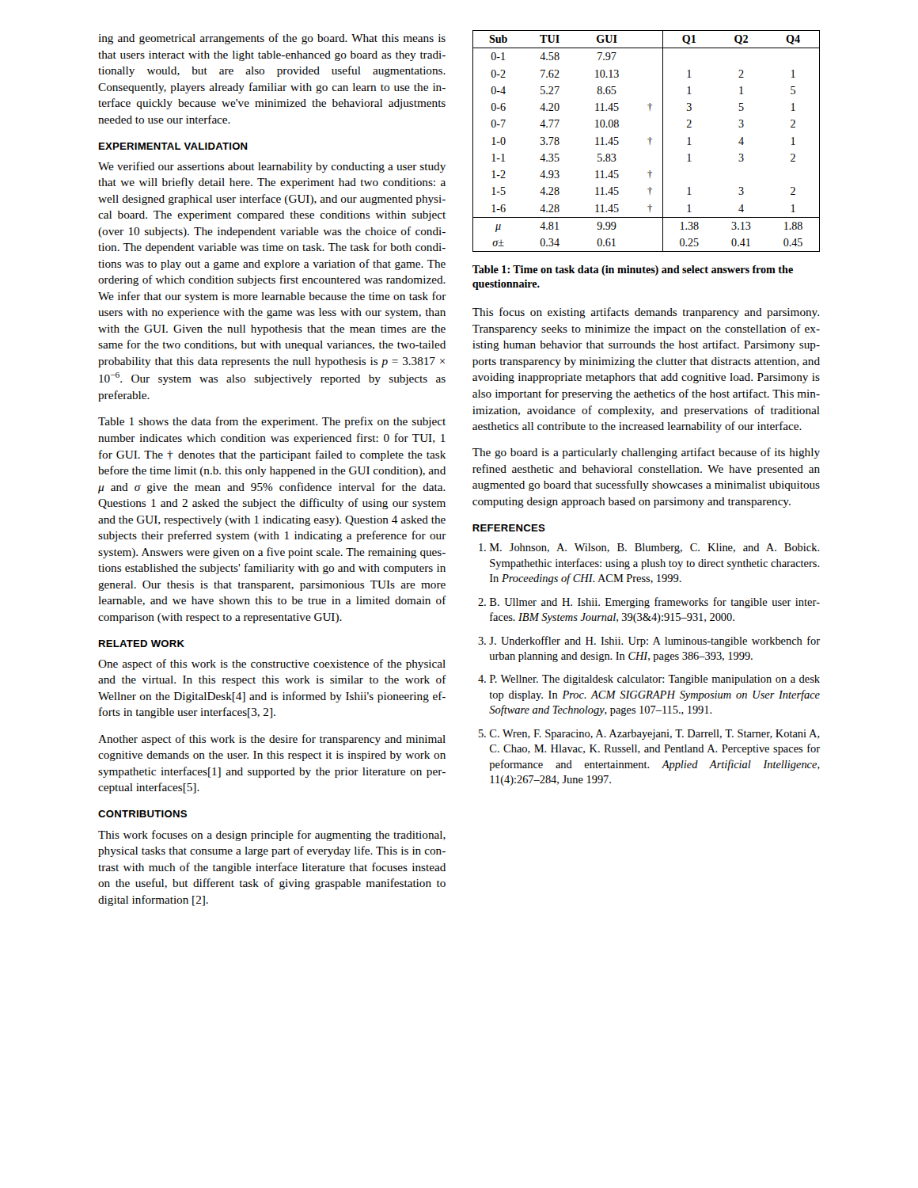ing and geometrical arrangements of the go board. What this means is that users interact with the light table-enhanced go board as they traditionally would, but are also provided useful augmentations. Consequently, players already familiar with go can learn to use the interface quickly because we've minimized the behavioral adjustments needed to use our interface.
Experimental Validation
We verified our assertions about learnability by conducting a user study that we will briefly detail here. The experiment had two conditions: a well designed graphical user interface (GUI), and our augmented physical board. The experiment compared these conditions within subject (over 10 subjects). The independent variable was the choice of condition. The dependent variable was time on task. The task for both conditions was to play out a game and explore a variation of that game. The ordering of which condition subjects first encountered was randomized. We infer that our system is more learnable because the time on task for users with no experience with the game was less with our system, than with the GUI. Given the null hypothesis that the mean times are the same for the two conditions, but with unequal variances, the two-tailed probability that this data represents the null hypothesis is p = 3.3817 × 10−6. Our system was also subjectively reported by subjects as preferable.
Table 1 shows the data from the experiment. The prefix on the subject number indicates which condition was experienced first: 0 for TUI, 1 for GUI. The † denotes that the participant failed to complete the task before the time limit (n.b. this only happened in the GUI condition), and μ and σ give the mean and 95% confidence interval for the data. Questions 1 and 2 asked the subject the difficulty of using our system and the GUI, respectively (with 1 indicating easy). Question 4 asked the subjects their preferred system (with 1 indicating a preference for our system). Answers were given on a five point scale. The remaining questions established the subjects' familiarity with go and with computers in general. Our thesis is that transparent, parsimonious TUIs are more learnable, and we have shown this to be true in a limited domain of comparison (with respect to a representative GUI).
Related Work
One aspect of this work is the constructive coexistence of the physical and the virtual. In this respect this work is similar to the work of Wellner on the DigitalDesk[4] and is informed by Ishii's pioneering efforts in tangible user interfaces[3, 2].
Another aspect of this work is the desire for transparency and minimal cognitive demands on the user. In this respect it is inspired by work on sympathetic interfaces[1] and supported by the prior literature on perceptual interfaces[5].
Contributions
This work focuses on a design principle for augmenting the traditional, physical tasks that consume a large part of everyday life. This is in contrast with much of the tangible interface literature that focuses instead on the useful, but different task of giving graspable manifestation to digital information [2].
| Sub | TUI | GUI | | Q1 | Q2 | Q4 |
| --- | --- | --- | --- | --- | --- | --- |
| 0-1 | 4.58 | 7.97 | | | | |
| 0-2 | 7.62 | 10.13 | | 1 | 2 | 1 |
| 0-4 | 5.27 | 8.65 | | 1 | 1 | 5 |
| 0-6 | 4.20 | 11.45 | † | 3 | 5 | 1 |
| 0-7 | 4.77 | 10.08 | | 2 | 3 | 2 |
| 1-0 | 3.78 | 11.45 | † | 1 | 4 | 1 |
| 1-1 | 4.35 | 5.83 | | 1 | 3 | 2 |
| 1-2 | 4.93 | 11.45 | † | | | |
| 1-5 | 4.28 | 11.45 | † | 1 | 3 | 2 |
| 1-6 | 4.28 | 11.45 | † | 1 | 4 | 1 |
| μ | 4.81 | 9.99 | | 1.38 | 3.13 | 1.88 |
| σ ± | 0.34 | 0.61 | | 0.25 | 0.41 | 0.45 |
Table 1: Time on task data (in minutes) and select answers from the questionnaire.
This focus on existing artifacts demands tranparency and parsimony. Transparency seeks to minimize the impact on the constellation of existing human behavior that surrounds the host artifact. Parsimony supports transparency by minimizing the clutter that distracts attention, and avoiding inappropriate metaphors that add cognitive load. Parsimony is also important for preserving the aethetics of the host artifact. This minimization, avoidance of complexity, and preservations of traditional aesthetics all contribute to the increased learnability of our interface.
The go board is a particularly challenging artifact because of its highly refined aesthetic and behavioral constellation. We have presented an augmented go board that sucessfully showcases a minimalist ubiquitous computing design approach based on parsimony and transparency.
References
M. Johnson, A. Wilson, B. Blumberg, C. Kline, and A. Bobick. Sympathethic interfaces: using a plush toy to direct synthetic characters. In Proceedings of CHI. ACM Press, 1999.
B. Ullmer and H. Ishii. Emerging frameworks for tangible user interfaces. IBM Systems Journal, 39(3&4):915–931, 2000.
J. Underkoffler and H. Ishii. Urp: A luminous-tangible workbench for urban planning and design. In CHI, pages 386–393, 1999.
P. Wellner. The digitaldesk calculator: Tangible manipulation on a desk top display. In Proc. ACM SIGGRAPH Symposium on User Interface Software and Technology, pages 107–115., 1991.
C. Wren, F. Sparacino, A. Azarbayejani, T. Darrell, T. Starner, Kotani A, C. Chao, M. Hlavac, K. Russell, and Pentland A. Perceptive spaces for peformance and entertainment. Applied Artificial Intelligence, 11(4):267–284, June 1997.